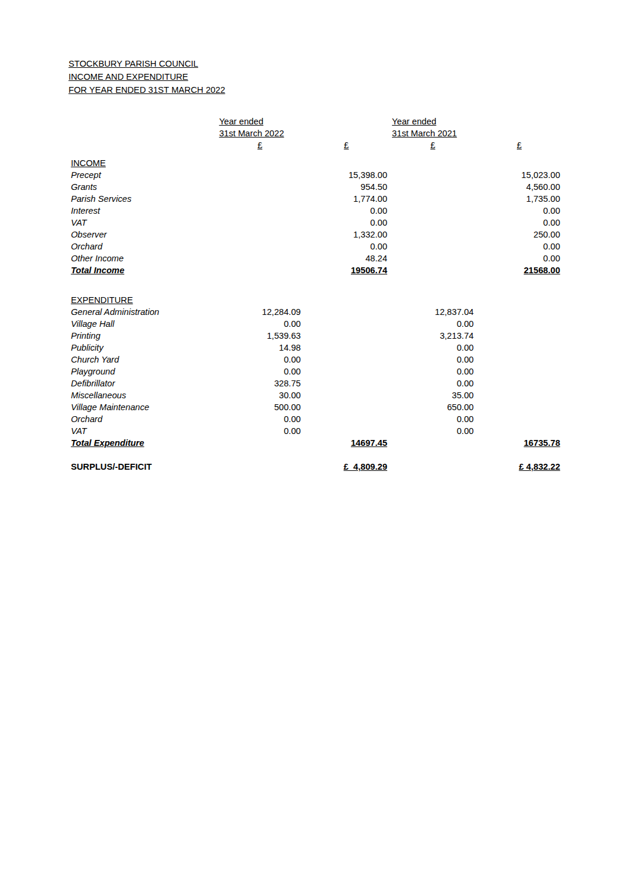STOCKBURY PARISH COUNCIL
INCOME AND EXPENDITURE
FOR YEAR ENDED 31ST MARCH 2022
| | Year ended | Year ended |
| | 31st March 2022 | 31st March 2021 |
| | £ | £ | £ | £ |
| INCOME | | | | |
| Precept | | 15,398.00 | | 15,023.00 |
| Grants | | 954.50 | | 4,560.00 |
| Parish Services | | 1,774.00 | | 1,735.00 |
| Interest | | 0.00 | | 0.00 |
| VAT | | 0.00 | | 0.00 |
| Observer | | 1,332.00 | | 250.00 |
| Orchard | | 0.00 | | 0.00 |
| Other Income | | 48.24 | | 0.00 |
| Total Income | | 19506.74 | | 21568.00 |
| EXPENDITURE | | | | |
| General Administration | 12,284.09 | | 12,837.04 | |
| Village Hall | 0.00 | | 0.00 | |
| Printing | 1,539.63 | | 3,213.74 | |
| Publicity | 14.98 | | 0.00 | |
| Church Yard | 0.00 | | 0.00 | |
| Playground | 0.00 | | 0.00 | |
| Defibrillator | 328.75 | | 0.00 | |
| Miscellaneous | 30.00 | | 35.00 | |
| Village Maintenance | 500.00 | | 650.00 | |
| Orchard | 0.00 | | 0.00 | |
| VAT | 0.00 | | 0.00 | |
| Total Expenditure | | 14697.45 | | 16735.78 |
| SURPLUS/-DEFICIT | | £ 4,809.29 | | £ 4,832.22 |